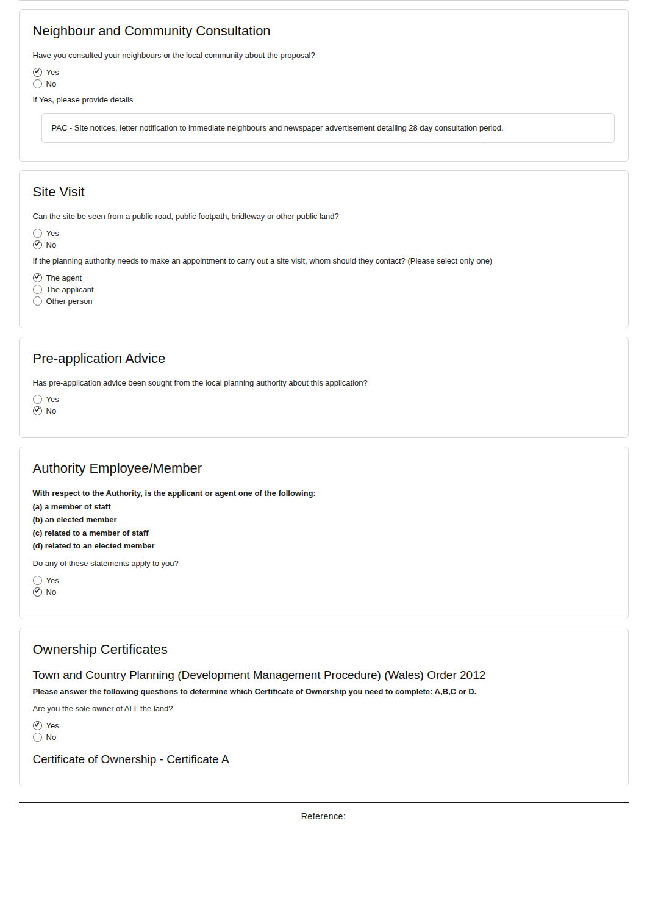Neighbour and Community Consultation
Have you consulted your neighbours or the local community about the proposal?
Yes
No
If Yes, please provide details
PAC - Site notices, letter notification to immediate neighbours and newspaper advertisement detailing 28 day consultation period.
Site Visit
Can the site be seen from a public road, public footpath, bridleway or other public land?
Yes
No
If the planning authority needs to make an appointment to carry out a site visit, whom should they contact? (Please select only one)
The agent
The applicant
Other person
Pre-application Advice
Has pre-application advice been sought from the local planning authority about this application?
Yes
No
Authority Employee/Member
With respect to the Authority, is the applicant or agent one of the following:
(a) a member of staff
(b) an elected member
(c) related to a member of staff
(d) related to an elected member
Do any of these statements apply to you?
Yes
No
Ownership Certificates
Town and Country Planning (Development Management Procedure) (Wales) Order 2012
Please answer the following questions to determine which Certificate of Ownership you need to complete: A,B,C or D.
Are you the sole owner of ALL the land?
Yes
No
Certificate of Ownership - Certificate A
Reference: